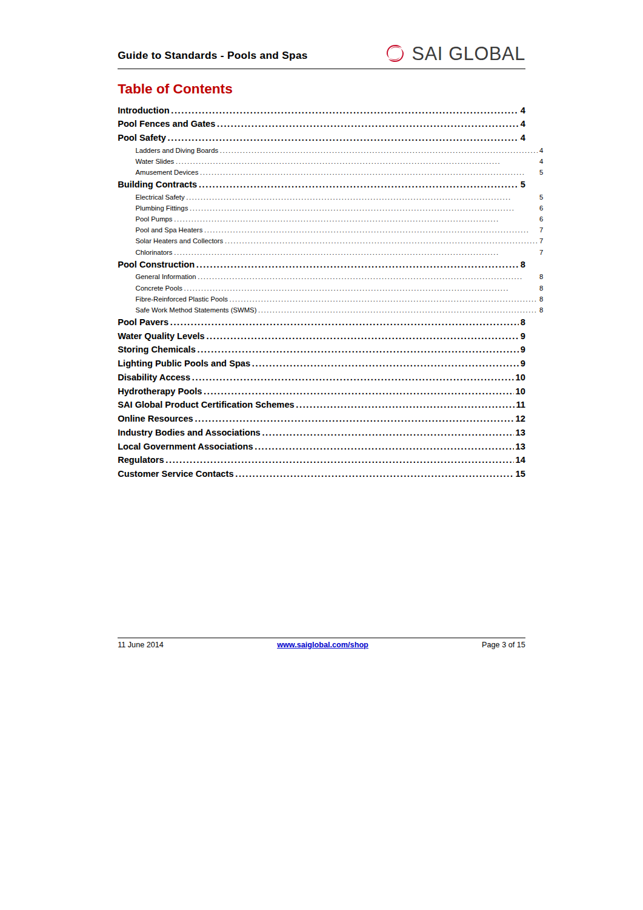Guide to Standards - Pools and Spas
SAI GLOBAL
Table of Contents
Introduction ................................................................................................................. 4
Pool Fences and Gates ................................................................................................. 4
Pool Safety ................................................................................................................. 4
Ladders and Diving Boards ................................................................................................................. 4
Water Slides ................................................................................................................. 4
Amusement Devices ................................................................................................................. 5
Building Contracts ................................................................................................................. 5
Electrical Safety ................................................................................................................. 5
Plumbing Fittings ................................................................................................................. 6
Pool Pumps ................................................................................................................. 6
Pool and Spa Heaters ................................................................................................................. 7
Solar Heaters and Collectors ................................................................................................................. 7
Chlorinators ................................................................................................................. 7
Pool Construction ................................................................................................................. 8
General Information ................................................................................................................. 8
Concrete Pools ................................................................................................................. 8
Fibre-Reinforced Plastic Pools ................................................................................................................. 8
Safe Work Method Statements (SWMS) ................................................................................................................. 8
Pool Pavers ................................................................................................................. 8
Water Quality Levels ................................................................................................................. 9
Storing Chemicals ................................................................................................................. 9
Lighting Public Pools and Spas ................................................................................................................. 9
Disability Access ................................................................................................................. 10
Hydrotherapy Pools ................................................................................................................. 10
SAI Global Product Certification Schemes ................................................................................................................. 11
Online Resources ................................................................................................................. 12
Industry Bodies and Associations ................................................................................................................. 13
Local Government Associations ................................................................................................................. 13
Regulators ................................................................................................................. 14
Customer Service Contacts ................................................................................................................. 15
11 June 2014
www.saiglobal.com/shop
Page 3 of 15